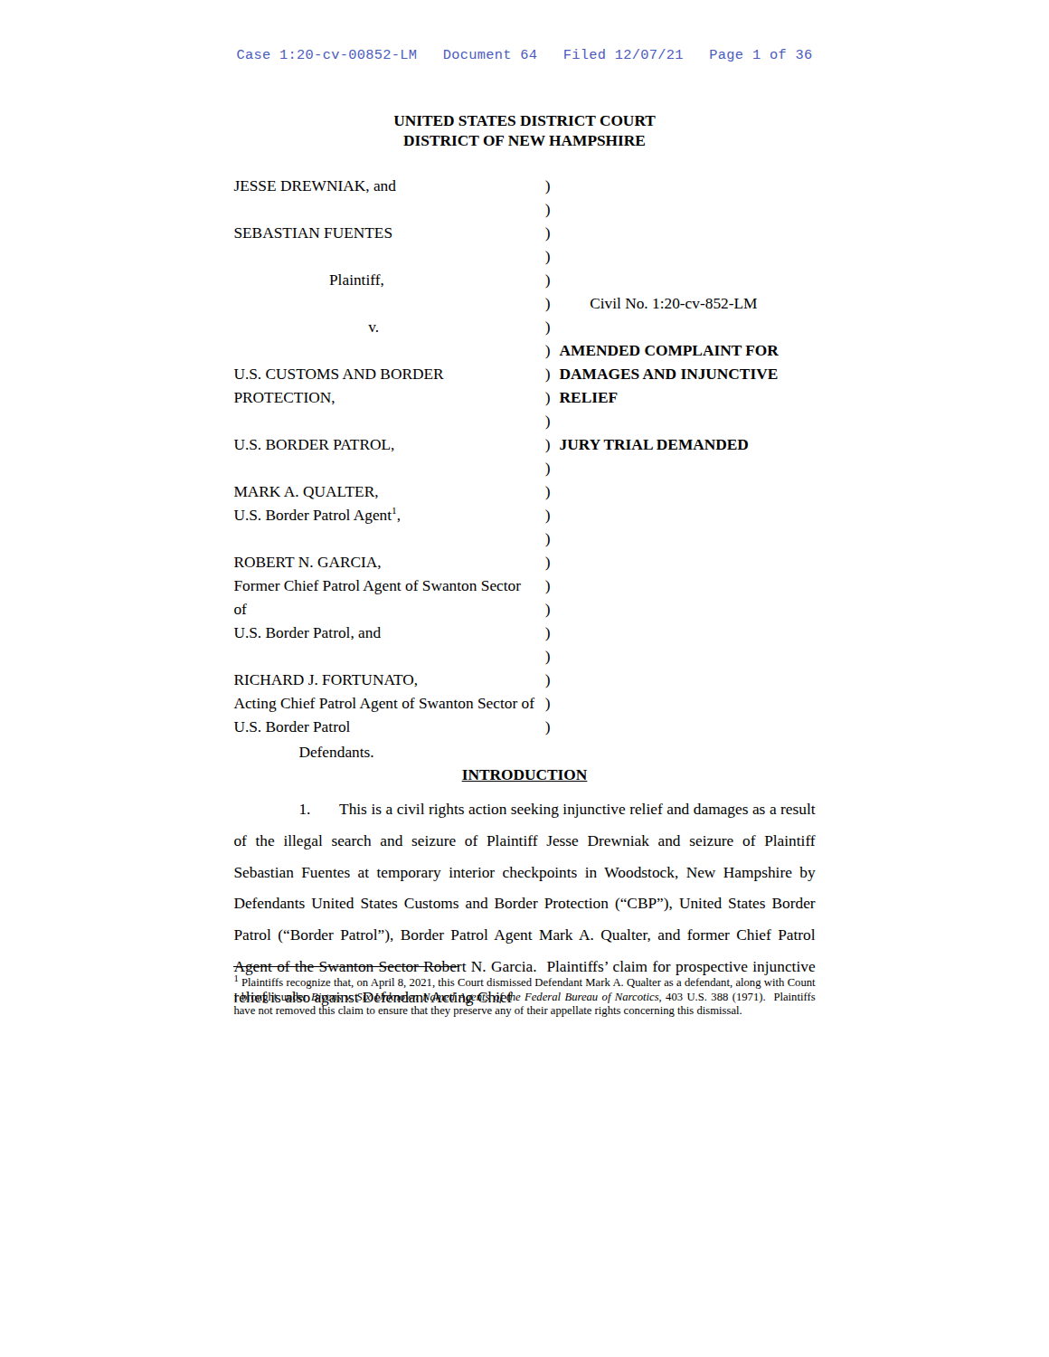Case 1:20-cv-00852-LM Document 64 Filed 12/07/21 Page 1 of 36
UNITED STATES DISTRICT COURT
DISTRICT OF NEW HAMPSHIRE
| JESSE DREWNIAK, and SEBASTIAN FUENTES Plaintiff, v. U.S. CUSTOMS AND BORDER PROTECTION, U.S. BORDER PATROL, MARK A. QUALTER, U.S. Border Patrol Agent 1 , ROBERT N. GARCIA, Former Chief Patrol Agent of Swanton Sector of U.S. Border Patrol, and RICHARD J. FORTUNATO, Acting Chief Patrol Agent of Swanton Sector of U.S. Border Patrol | ) ) ) ) ) ) ) ) ) ) ) ) ) ) ) ) ) ) ) ) ) ) ) ) | Civil No. 1:20-cv-852-LM AMENDED COMPLAINT FOR DAMAGES AND INJUNCTIVE RELIEF JURY TRIAL DEMANDED |
Defendants.
INTRODUCTION
1. This is a civil rights action seeking injunctive relief and damages as a result of the illegal search and seizure of Plaintiff Jesse Drewniak and seizure of Plaintiff Sebastian Fuentes at temporary interior checkpoints in Woodstock, New Hampshire by Defendants United States Customs and Border Protection (“CBP”), United States Border Patrol (“Border Patrol”), Border Patrol Agent Mark A. Qualter, and former Chief Patrol Agent of the Swanton Sector Robert N. Garcia. Plaintiffs’ claim for prospective injunctive relief is also against Defendant Acting Chief
1 Plaintiffs recognize that, on April 8, 2021, this Court dismissed Defendant Mark A. Qualter as a defendant, along with Count I brought under Bivens v. Six Unknown Named Agents of the Federal Bureau of Narcotics, 403 U.S. 388 (1971). Plaintiffs have not removed this claim to ensure that they preserve any of their appellate rights concerning this dismissal.